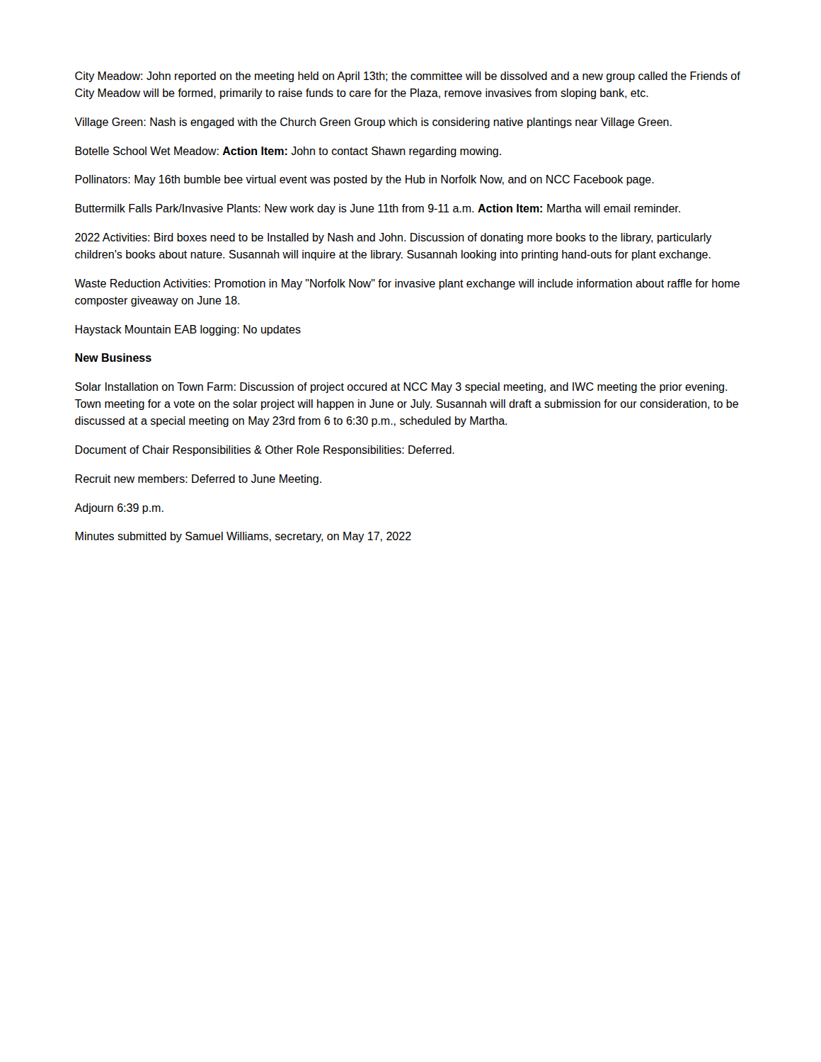City Meadow: John reported on the meeting held on April 13th; the committee will be dissolved and a new group called the Friends of City Meadow will be formed, primarily to raise funds to care for the Plaza, remove invasives from sloping bank, etc.
Village Green: Nash is engaged with the Church Green Group which is considering native plantings near Village Green.
Botelle School Wet Meadow: Action Item: John to contact Shawn regarding mowing.
Pollinators: May 16th bumble bee virtual event was posted by the Hub in Norfolk Now, and on NCC Facebook page.
Buttermilk Falls Park/Invasive Plants: New work day is June 11th from 9-11 a.m. Action Item: Martha will email reminder.
2022 Activities: Bird boxes need to be Installed by Nash and John. Discussion of donating more books to the library, particularly children's books about nature. Susannah will inquire at the library. Susannah looking into printing hand-outs for plant exchange.
Waste Reduction Activities: Promotion in May "Norfolk Now" for invasive plant exchange will include information about raffle for home composter giveaway on June 18.
Haystack Mountain EAB logging: No updates
New Business
Solar Installation on Town Farm: Discussion of project occured at NCC May 3 special meeting, and IWC meeting the prior evening. Town meeting for a vote on the solar project will happen in June or July. Susannah will draft a submission for our consideration, to be discussed at a special meeting on May 23rd from 6 to 6:30 p.m., scheduled by Martha.
Document of Chair Responsibilities & Other Role Responsibilities: Deferred.
Recruit new members: Deferred to June Meeting.
Adjourn 6:39 p.m.
Minutes submitted by Samuel Williams, secretary, on May 17, 2022